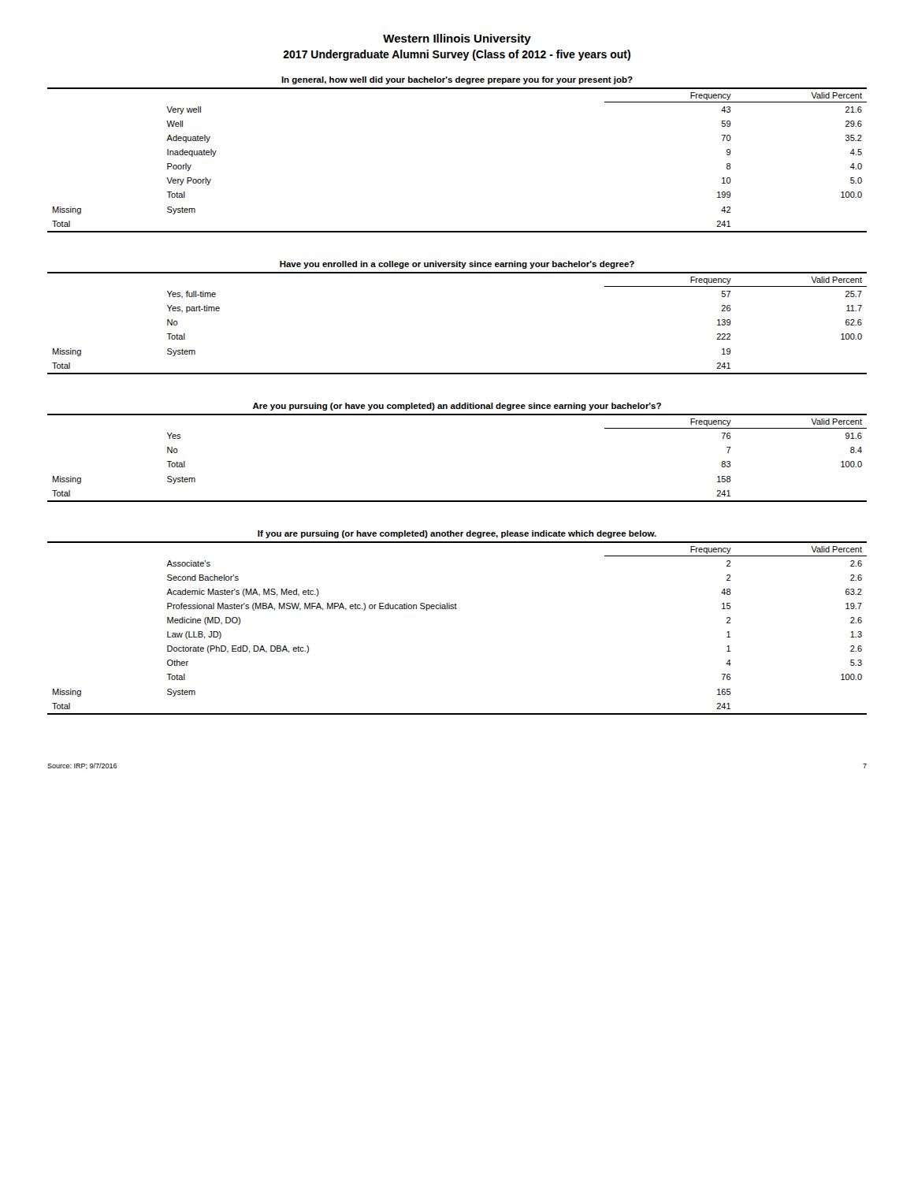Western Illinois University
2017 Undergraduate Alumni Survey (Class of 2012 - five years out)
In general, how well did your bachelor's degree prepare you for your present job?
| | | Frequency | Valid Percent |
| --- | --- | --- | --- |
| | Very well | 43 | 21.6 |
| | Well | 59 | 29.6 |
| | Adequately | 70 | 35.2 |
| | Inadequately | 9 | 4.5 |
| | Poorly | 8 | 4.0 |
| | Very Poorly | 10 | 5.0 |
| | Total | 199 | 100.0 |
| Missing | System | 42 | |
| Total | | 241 | |
Have you enrolled in a college or university since earning your bachelor's degree?
| | | Frequency | Valid Percent |
| --- | --- | --- | --- |
| | Yes, full-time | 57 | 25.7 |
| | Yes, part-time | 26 | 11.7 |
| | No | 139 | 62.6 |
| | Total | 222 | 100.0 |
| Missing | System | 19 | |
| Total | | 241 | |
Are you pursuing (or have you completed) an additional degree since earning your bachelor's?
| | | Frequency | Valid Percent |
| --- | --- | --- | --- |
| | Yes | 76 | 91.6 |
| | No | 7 | 8.4 |
| | Total | 83 | 100.0 |
| Missing | System | 158 | |
| Total | | 241 | |
If you are pursuing (or have completed) another degree, please indicate which degree below.
| | | Frequency | Valid Percent |
| --- | --- | --- | --- |
| | Associate's | 2 | 2.6 |
| | Second Bachelor's | 2 | 2.6 |
| | Academic Master's (MA, MS, Med, etc.) | 48 | 63.2 |
| | Professional Master's (MBA, MSW, MFA, MPA, etc.) or Education Specialist | 15 | 19.7 |
| | Medicine (MD, DO) | 2 | 2.6 |
| | Law (LLB, JD) | 1 | 1.3 |
| | Doctorate (PhD, EdD, DA, DBA, etc.) | 1 | 2.6 |
| | Other | 4 | 5.3 |
| | Total | 76 | 100.0 |
| Missing | System | 165 | |
| Total | | 241 | |
Source: IRP; 9/7/2016 7